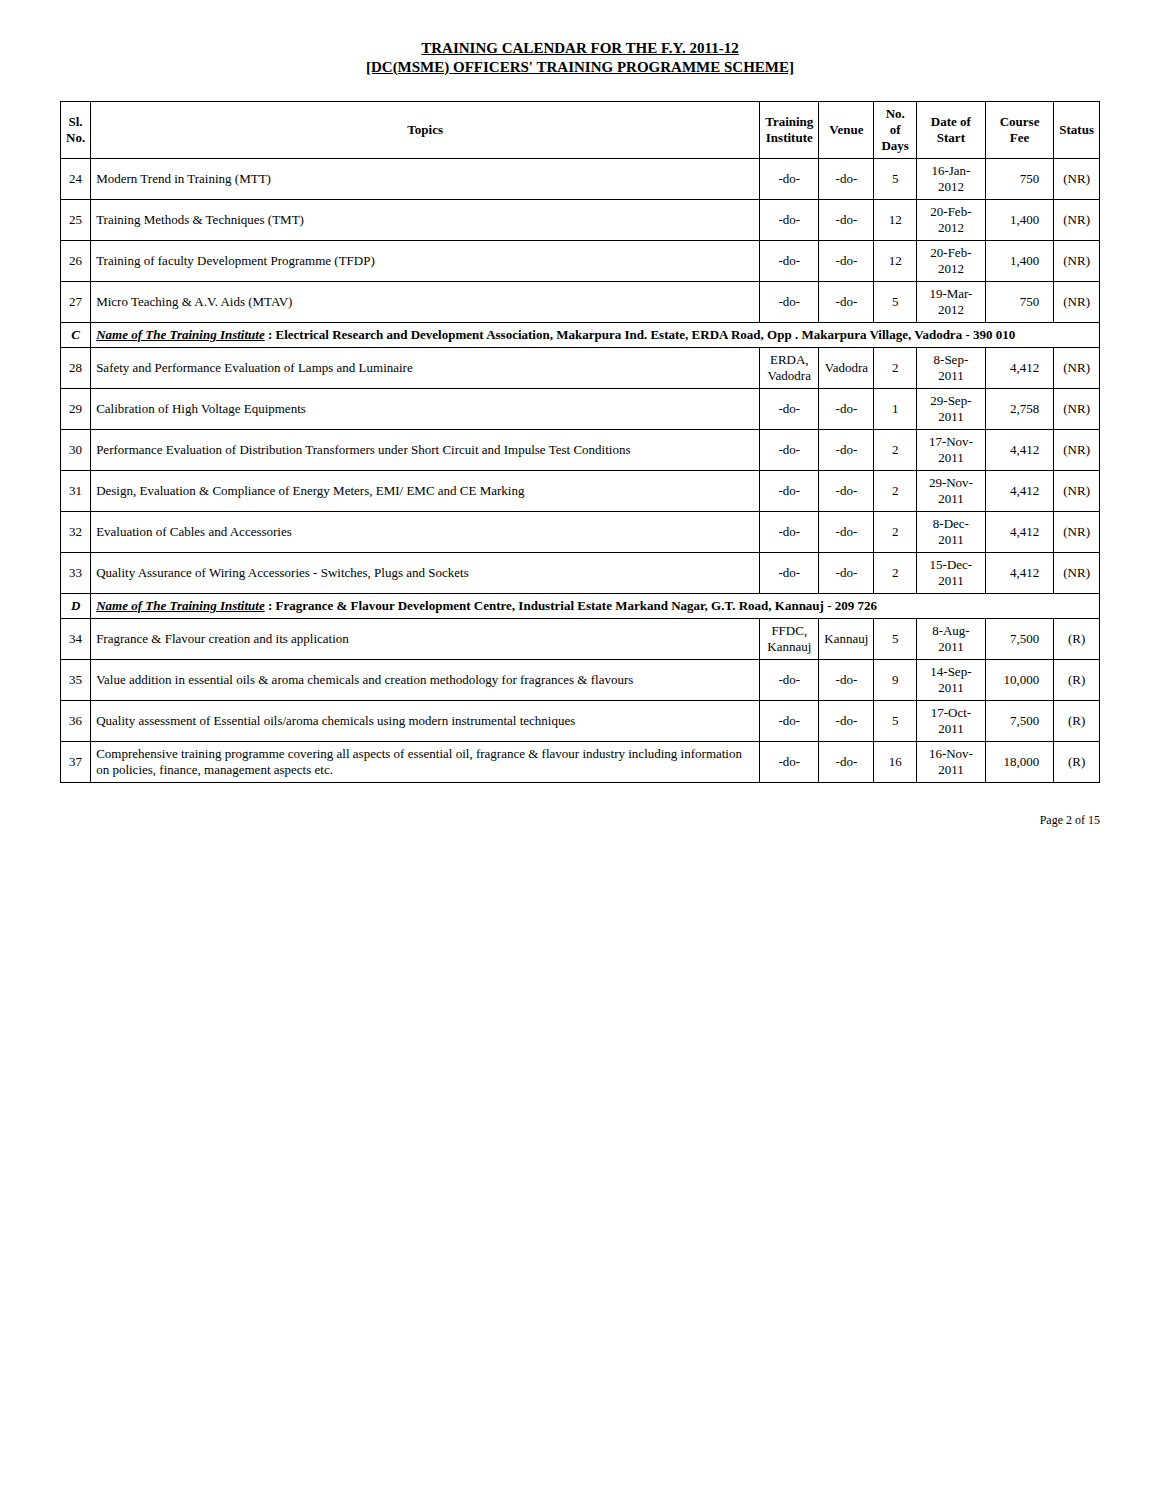TRAINING CALENDAR FOR THE F.Y. 2011-12
[DC(MSME) OFFICERS' TRAINING PROGRAMME SCHEME]
| Sl. No. | Topics | Training Institute | Venue | No. of Days | Date of Start | Course Fee | Status |
| --- | --- | --- | --- | --- | --- | --- | --- |
| 24 | Modern Trend in Training (MTT) | -do- | -do- | 5 | 16-Jan-2012 | 750 | (NR) |
| 25 | Training Methods & Techniques (TMT) | -do- | -do- | 12 | 20-Feb-2012 | 1,400 | (NR) |
| 26 | Training of faculty Development Programme (TFDP) | -do- | -do- | 12 | 20-Feb-2012 | 1,400 | (NR) |
| 27 | Micro Teaching & A.V. Aids (MTAV) | -do- | -do- | 5 | 19-Mar-2012 | 750 | (NR) |
| C | Name of The Training Institute : Electrical Research and Development Association, Makarpura Ind. Estate, ERDA Road, Opp . Makarpura Village, Vadodra - 390 010 |
| 28 | Safety and Performance Evaluation of Lamps and Luminaire | ERDA, Vadodra | Vadodra | 2 | 8-Sep-2011 | 4,412 | (NR) |
| 29 | Calibration of High Voltage Equipments | -do- | -do- | 1 | 29-Sep-2011 | 2,758 | (NR) |
| 30 | Performance Evaluation of Distribution Transformers under Short Circuit and Impulse Test Conditions | -do- | -do- | 2 | 17-Nov-2011 | 4,412 | (NR) |
| 31 | Design, Evaluation & Compliance of Energy Meters, EMI/ EMC and CE Marking | -do- | -do- | 2 | 29-Nov-2011 | 4,412 | (NR) |
| 32 | Evaluation of Cables and Accessories | -do- | -do- | 2 | 8-Dec-2011 | 4,412 | (NR) |
| 33 | Quality Assurance of Wiring Accessories - Switches, Plugs and Sockets | -do- | -do- | 2 | 15-Dec-2011 | 4,412 | (NR) |
| D | Name of The Training Institute : Fragrance & Flavour Development Centre, Industrial Estate Markand Nagar, G.T. Road, Kannauj - 209 726 |
| 34 | Fragrance & Flavour creation and its application | FFDC, Kannauj | Kannauj | 5 | 8-Aug-2011 | 7,500 | (R) |
| 35 | Value addition in essential oils & aroma chemicals and creation methodology for fragrances & flavours | -do- | -do- | 9 | 14-Sep-2011 | 10,000 | (R) |
| 36 | Quality assessment of Essential oils/aroma chemicals using modern instrumental techniques | -do- | -do- | 5 | 17-Oct-2011 | 7,500 | (R) |
| 37 | Comprehensive training programme covering all aspects of essential oil, fragrance & flavour industry including information on policies, finance, management aspects etc. | -do- | -do- | 16 | 16-Nov-2011 | 18,000 | (R) |
Page 2 of 15